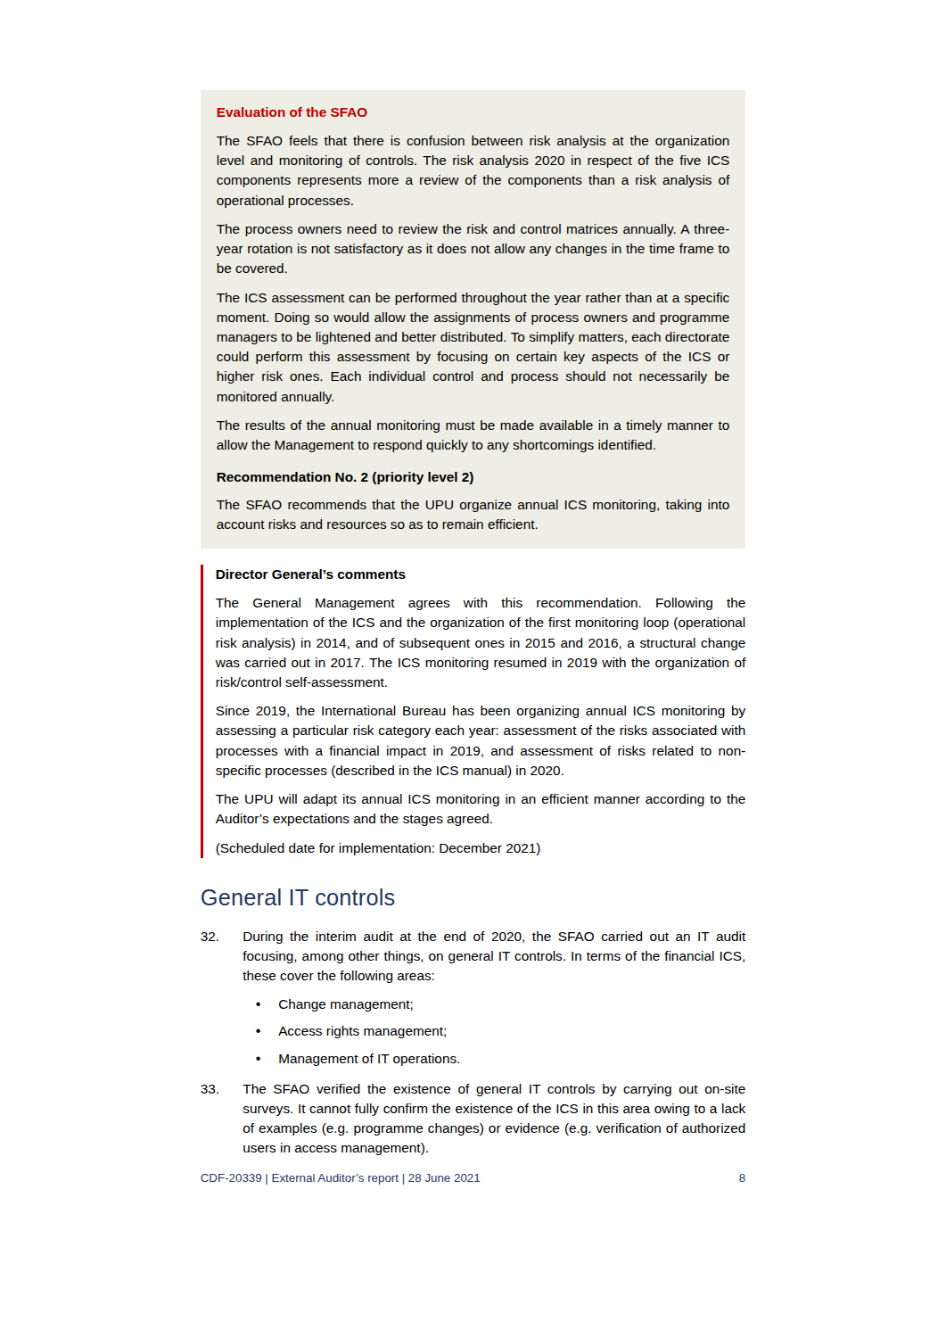Evaluation of the SFAO
The SFAO feels that there is confusion between risk analysis at the organization level and monitoring of controls. The risk analysis 2020 in respect of the five ICS components represents more a review of the components than a risk analysis of operational processes.
The process owners need to review the risk and control matrices annually. A three-year rotation is not satisfactory as it does not allow any changes in the time frame to be covered.
The ICS assessment can be performed throughout the year rather than at a specific moment. Doing so would allow the assignments of process owners and programme managers to be lightened and better distributed. To simplify matters, each directorate could perform this assessment by focusing on certain key aspects of the ICS or higher risk ones. Each individual control and process should not necessarily be monitored annually.
The results of the annual monitoring must be made available in a timely manner to allow the Management to respond quickly to any shortcomings identified.
Recommendation No. 2 (priority level 2)
The SFAO recommends that the UPU organize annual ICS monitoring, taking into account risks and resources so as to remain efficient.
Director General’s comments
The General Management agrees with this recommendation. Following the implementation of the ICS and the organization of the first monitoring loop (operational risk analysis) in 2014, and of subsequent ones in 2015 and 2016, a structural change was carried out in 2017. The ICS monitoring resumed in 2019 with the organization of risk/control self-assessment.
Since 2019, the International Bureau has been organizing annual ICS monitoring by assessing a particular risk category each year: assessment of the risks associated with processes with a financial impact in 2019, and assessment of risks related to non-specific processes (described in the ICS manual) in 2020.
The UPU will adapt its annual ICS monitoring in an efficient manner according to the Auditor’s expectations and the stages agreed.
(Scheduled date for implementation: December 2021)
General IT controls
During the interim audit at the end of 2020, the SFAO carried out an IT audit focusing, among other things, on general IT controls. In terms of the financial ICS, these cover the following areas:
Change management;
Access rights management;
Management of IT operations.
The SFAO verified the existence of general IT controls by carrying out on-site surveys. It cannot fully confirm the existence of the ICS in this area owing to a lack of examples (e.g. programme changes) or evidence (e.g. verification of authorized users in access management).
CDF-20339 | External Auditor’s report | 28 June 2021 8